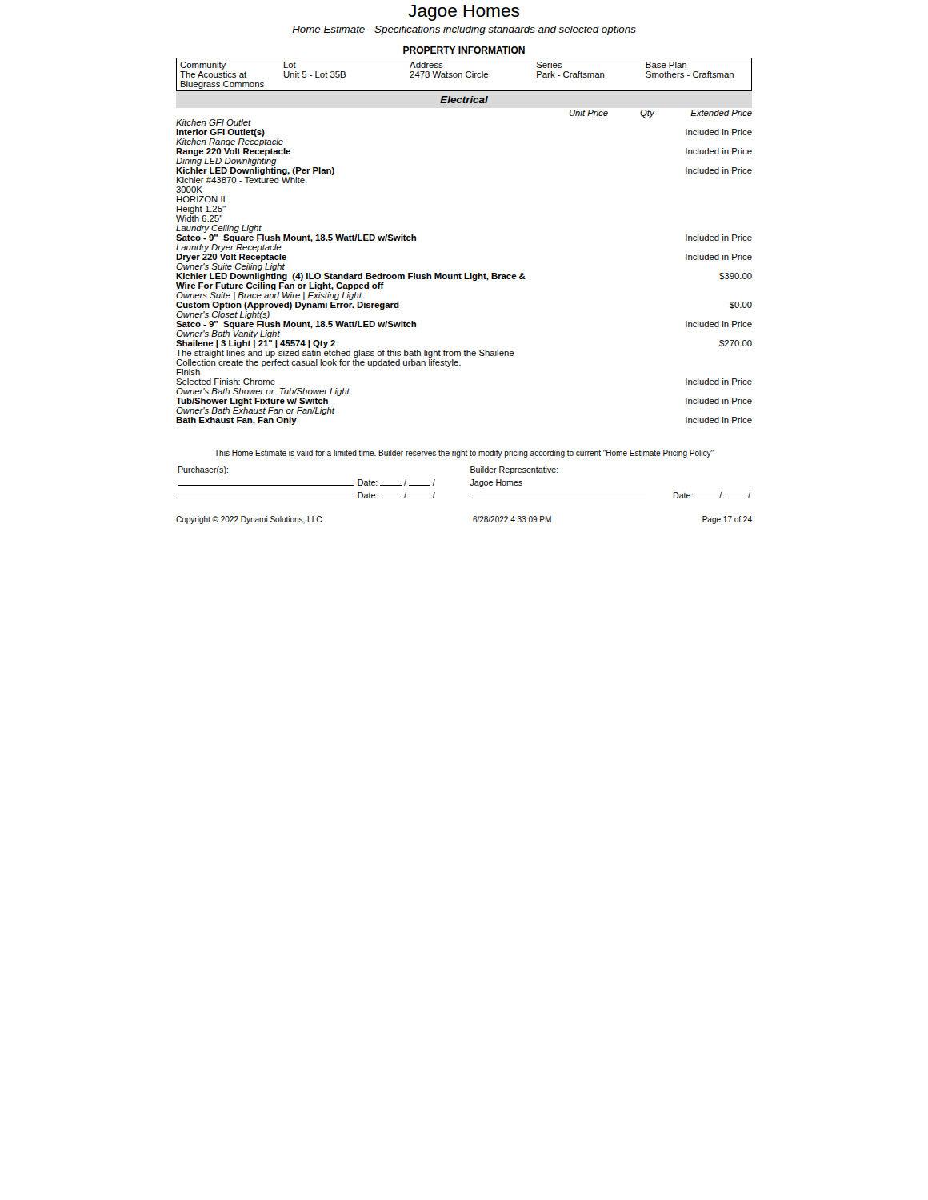Jagoe Homes
Home Estimate - Specifications including standards and selected options
PROPERTY INFORMATION
| Community The Acoustics at Bluegrass Commons | Lot Unit 5 - Lot 35B | Address 2478 Watson Circle | Series Park - Craftsman | Base Plan Smothers - Craftsman |
Electrical
| | Unit Price | Qty | Extended Price |
| Kitchen GFI Outlet | | | |
| Interior GFI Outlet(s) | | | Included in Price |
| Kitchen Range Receptacle | | | |
| Range 220 Volt Receptacle | | | Included in Price |
| Dining LED Downlighting | | | |
| Kichler LED Downlighting, (Per Plan) | | | Included in Price |
| Kichler #43870 - Textured White. 3000K HORIZON II | | | |
| Height 1.25" Width 6.25" | | | |
| Laundry Ceiling Light | | | |
| Satco - 9" Square Flush Mount, 18.5 Watt/LED w/Switch | | | Included in Price |
| Laundry Dryer Receptacle | | | |
| Dryer 220 Volt Receptacle | | | Included in Price |
| Owner's Suite Ceiling Light | | | |
| Kichler LED Downlighting (4) ILO Standard Bedroom Flush Mount Light, Brace & Wire For Future Ceiling Fan or Light, Capped off | | | $390.00 |
| Owners Suite / Brace and Wire / Existing Light | | | |
| Custom Option (Approved) Dynami Error. Disregard | | | $0.00 |
| Owner's Closet Light(s) | | | |
| Satco - 9" Square Flush Mount, 18.5 Watt/LED w/Switch | | | Included in Price |
| Owner's Bath Vanity Light | | | |
| Shailene / 3 Light / 21" / 45574 / Qty 2 | | | $270.00 |
| The straight lines and up-sized satin etched glass of this bath light from the Shailene Collection create the perfect casual look for the updated urban lifestyle. | | | |
| Finish | | | |
| Selected Finish: Chrome | | | Included in Price |
| Owner's Bath Shower or Tub/Shower Light | | | |
| Tub/Shower Light Fixture w/ Switch | | | Included in Price |
| Owner's Bath Exhaust Fan or Fan/Light | | | |
| Bath Exhaust Fan, Fan Only | | | Included in Price |
This Home Estimate is valid for a limited time. Builder reserves the right to modify pricing according to current "Home Estimate Pricing Policy"
| Purchaser(s): | | Builder Representative: |
| | Date: / / | Jagoe Homes |
| | Date: / / | Date: / / |
Copyright © 2022 Dynami Solutions, LLC 6/28/2022 4:33:09 PM Page 17 of 24